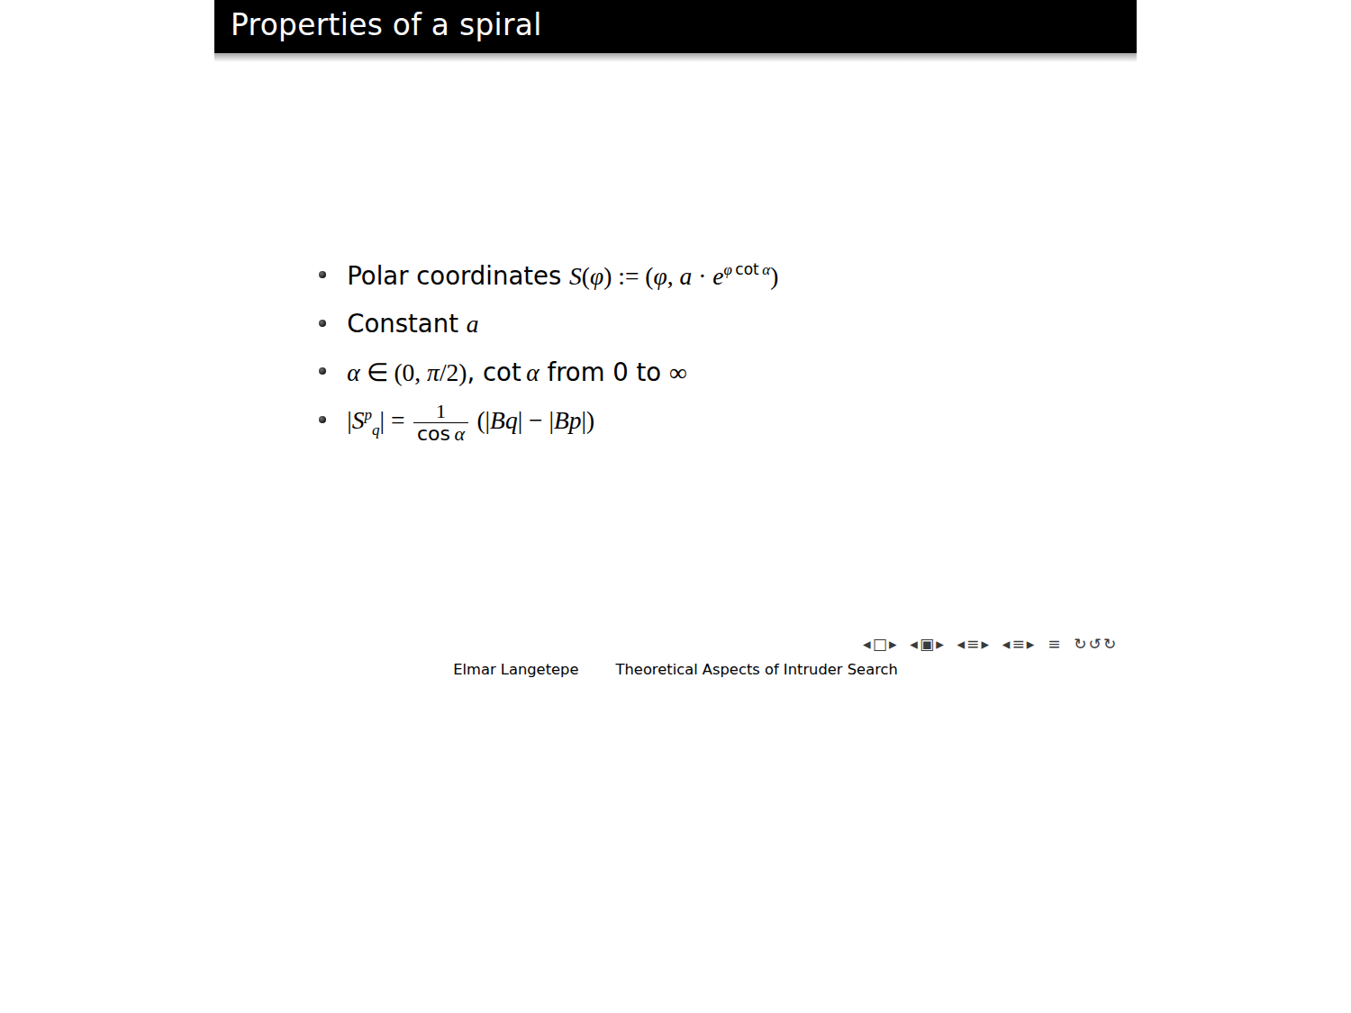Properties of a spiral
Polar coordinates S(φ) := (φ, a · eφ cot α)
Constant a
α ∈ (0, π/2), cot α from 0 to ∞
|Spq| = 1 cos α (|Bq| − |Bp|)
◂□▸ ◂▣▸ ◂≡▸ ◂≡▸ ≡ ↻↺↻
Elmar Langetepe Theoretical Aspects of Intruder Search